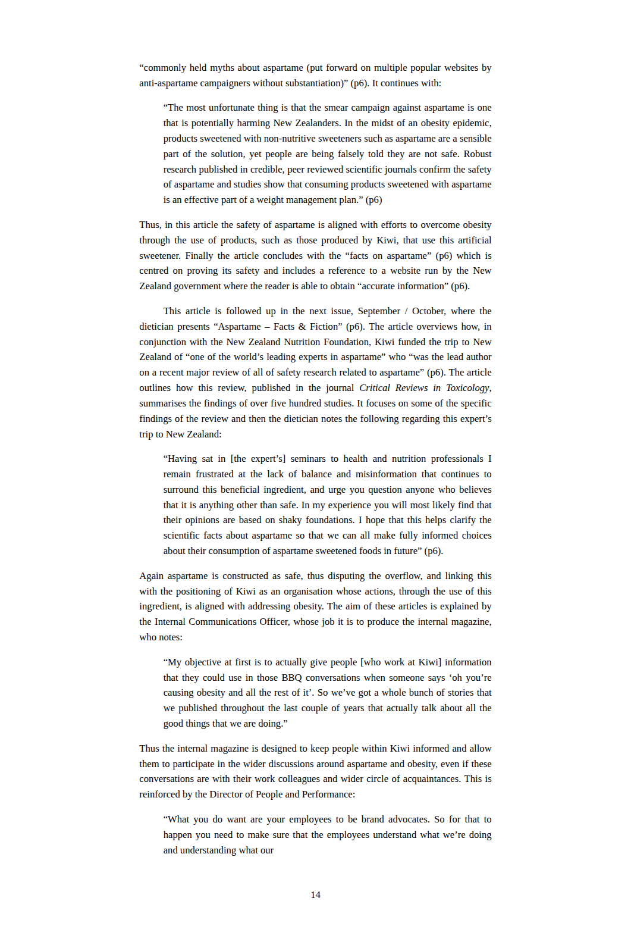“commonly held myths about aspartame (put forward on multiple popular websites by anti-aspartame campaigners without substantiation)” (p6). It continues with:
“The most unfortunate thing is that the smear campaign against aspartame is one that is potentially harming New Zealanders. In the midst of an obesity epidemic, products sweetened with non-nutritive sweeteners such as aspartame are a sensible part of the solution, yet people are being falsely told they are not safe. Robust research published in credible, peer reviewed scientific journals confirm the safety of aspartame and studies show that consuming products sweetened with aspartame is an effective part of a weight management plan.” (p6)
Thus, in this article the safety of aspartame is aligned with efforts to overcome obesity through the use of products, such as those produced by Kiwi, that use this artificial sweetener. Finally the article concludes with the “facts on aspartame” (p6) which is centred on proving its safety and includes a reference to a website run by the New Zealand government where the reader is able to obtain “accurate information” (p6).
This article is followed up in the next issue, September / October, where the dietician presents “Aspartame – Facts & Fiction” (p6). The article overviews how, in conjunction with the New Zealand Nutrition Foundation, Kiwi funded the trip to New Zealand of “one of the world’s leading experts in aspartame” who “was the lead author on a recent major review of all of safety research related to aspartame” (p6). The article outlines how this review, published in the journal Critical Reviews in Toxicology, summarises the findings of over five hundred studies. It focuses on some of the specific findings of the review and then the dietician notes the following regarding this expert’s trip to New Zealand:
“Having sat in [the expert’s] seminars to health and nutrition professionals I remain frustrated at the lack of balance and misinformation that continues to surround this beneficial ingredient, and urge you question anyone who believes that it is anything other than safe. In my experience you will most likely find that their opinions are based on shaky foundations. I hope that this helps clarify the scientific facts about aspartame so that we can all make fully informed choices about their consumption of aspartame sweetened foods in future” (p6).
Again aspartame is constructed as safe, thus disputing the overflow, and linking this with the positioning of Kiwi as an organisation whose actions, through the use of this ingredient, is aligned with addressing obesity. The aim of these articles is explained by the Internal Communications Officer, whose job it is to produce the internal magazine, who notes:
“My objective at first is to actually give people [who work at Kiwi] information that they could use in those BBQ conversations when someone says ‘oh you’re causing obesity and all the rest of it’. So we’ve got a whole bunch of stories that we published throughout the last couple of years that actually talk about all the good things that we are doing.”
Thus the internal magazine is designed to keep people within Kiwi informed and allow them to participate in the wider discussions around aspartame and obesity, even if these conversations are with their work colleagues and wider circle of acquaintances. This is reinforced by the Director of People and Performance:
“What you do want are your employees to be brand advocates. So for that to happen you need to make sure that the employees understand what we’re doing and understanding what our
14